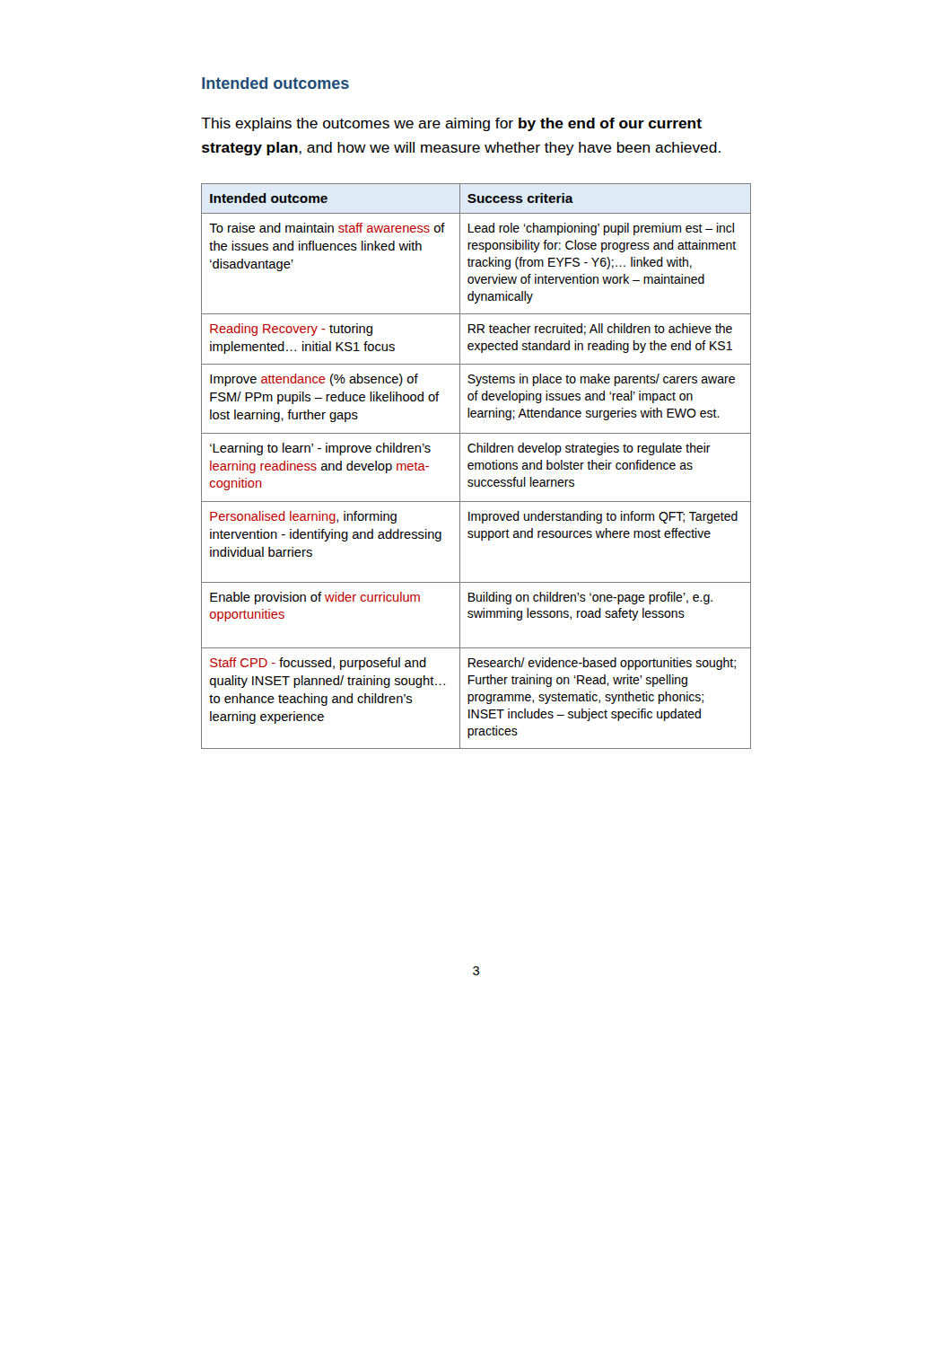Intended outcomes
This explains the outcomes we are aiming for by the end of our current strategy plan, and how we will measure whether they have been achieved.
| Intended outcome | Success criteria |
| --- | --- |
| To raise and maintain staff awareness of the issues and influences linked with ‘disadvantage’ | Lead role ‘championing’ pupil premium est – incl responsibility for: Close progress and attainment tracking (from EYFS - Y6);… linked with, overview of intervention work – maintained dynamically |
| Reading Recovery - tutoring implemented… initial KS1 focus | RR teacher recruited; All children to achieve the expected standard in reading by the end of KS1 |
| Improve attendance (% absence) of FSM/ PPm pupils – reduce likelihood of lost learning, further gaps | Systems in place to make parents/ carers aware of developing issues and ‘real’ impact on learning; Attendance surgeries with EWO est. |
| ‘Learning to learn’ - improve children’s learning readiness and develop meta-cognition | Children develop strategies to regulate their emotions and bolster their confidence as successful learners |
| Personalised learning , informing intervention - identifying and addressing individual barriers | Improved understanding to inform QFT; Targeted support and resources where most effective |
| Enable provision of wider curriculum opportunities | Building on children’s ‘one-page profile’, e.g. swimming lessons, road safety lessons |
| Staff CPD - focussed, purposeful and quality INSET planned/ training sought… to enhance teaching and children’s learning experience | Research/ evidence-based opportunities sought; Further training on ‘Read, write’ spelling programme, systematic, synthetic phonics; INSET includes – subject specific updated practices |
3